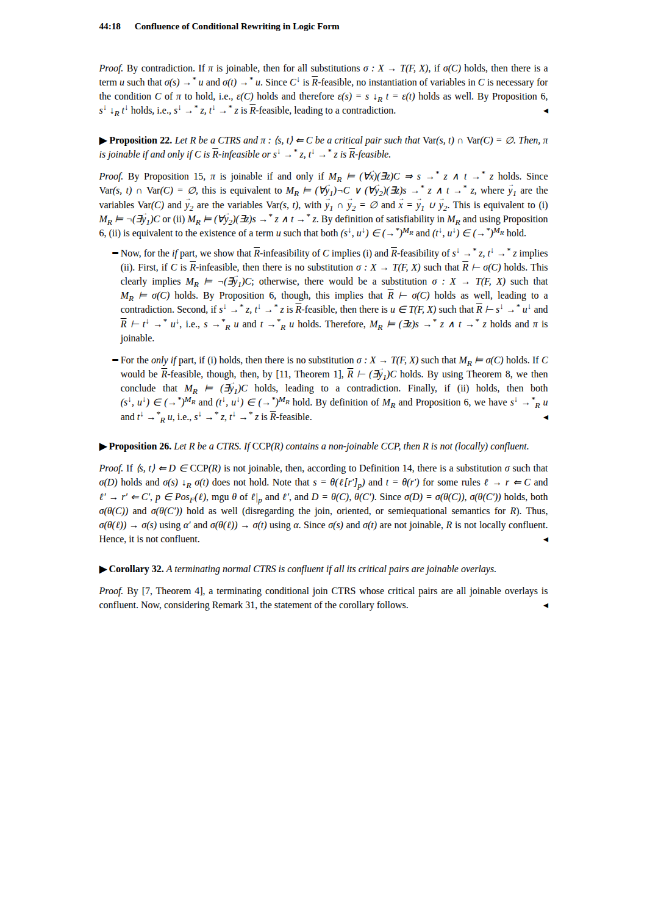44:18 Confluence of Conditional Rewriting in Logic Form
Proof. By contradiction. If π is joinable, then for all substitutions σ : X → T(F, X), if σ(C) holds, then there is a term u such that σ(s) →* u and σ(t) →* u. Since C↓ is R-feasible, no instantiation of variables in C is necessary for the condition C of π to hold, i.e., ε(C) holds and therefore ε(s) = s ↓R t = ε(t) holds as well. By Proposition 6, s↓ ↓R t↓ holds, i.e., s↓ →* z, t↓ →* z is R-feasible, leading to a contradiction. ◂
▶ Proposition 22. Let R be a CTRS and π : ⟨s, t⟩ ⇐ C be a critical pair such that Var(s, t) ∩ Var(C) = ∅. Then, π is joinable if and only if C is R-infeasible or s↓ →* z, t↓ →* z is R-feasible.
Proof. By Proposition 15, π is joinable if and only if MR ⊨ (∀x)(∃z)C ⇒ s →* z ∧ t →* z holds. Since Var(s, t) ∩ Var(C) = ∅, this is equivalent to MR ⊨ (∀y1)¬C ∨ (∀y2)(∃z)s →* z ∧ t →* z, where y1 are the variables Var(C) and y2 are the variables Var(s, t), with y1 ∩ y2 = ∅ and x = y1 ∪ y2. This is equivalent to (i) MR ⊨ ¬(∃y1)C or (ii) MR ⊨ (∀y2)(∃z)s →* z ∧ t →* z. By definition of satisfiability in MR and using Proposition 6, (ii) is equivalent to the existence of a term u such that both (s↓, u↓) ∈ (→*)MR and (t↓, u↓) ∈ (→*)MR hold.
Now, for the if part, we show that R-infeasibility of C implies (i) and R-feasibility of s↓ →* z, t↓ →* z implies (ii). First, if C is R-infeasible, then there is no substitution σ : X → T(F, X) such that R ⊢ σ(C) holds. This clearly implies MR ⊨ ¬(∃y1)C; otherwise, there would be a substitution σ : X → T(F, X) such that MR ⊨ σ(C) holds. By Proposition 6, though, this implies that R ⊢ σ(C) holds as well, leading to a contradiction. Second, if s↓ →* z, t↓ →* z is R-feasible, then there is u ∈ T(F, X) such that R ⊢ s↓ →* u↓ and R ⊢ t↓ →* u↓, i.e., s →*R u and t →*R u holds. Therefore, MR ⊨ (∃z)s →* z ∧ t →* z holds and π is joinable.
For the only if part, if (i) holds, then there is no substitution σ : X → T(F, X) such that MR ⊨ σ(C) holds. If C would be R-feasible, though, then, by [11, Theorem 1], R ⊢ (∃y1)C holds. By using Theorem 8, we then conclude that MR ⊨ (∃y1)C holds, leading to a contradiction. Finally, if (ii) holds, then both (s↓, u↓) ∈ (→*)MR and (t↓, u↓) ∈ (→*)MR hold. By definition of MR and Proposition 6, we have s↓ →*R u and t↓ →*R u, i.e., s↓ →* z, t↓ →* z is R-feasible. ◂
▶ Proposition 26. Let R be a CTRS. If CCP(R) contains a non-joinable CCP, then R is not (locally) confluent.
Proof. If ⟨s, t⟩ ⇐ D ∈ CCP(R) is not joinable, then, according to Definition 14, there is a substitution σ such that σ(D) holds and σ(s) ↓R σ(t) does not hold. Note that s = θ(ℓ[r′]p) and t = θ(r′) for some rules ℓ → r ⇐ C and ℓ′ → r′ ⇐ C′, p ∈ PosF(ℓ), mgu θ of ℓ|p and ℓ′, and D = θ(C), θ(C′). Since σ(D) = σ(θ(C)), σ(θ(C′)) holds, both σ(θ(C)) and σ(θ(C′)) hold as well (disregarding the join, oriented, or semiequational semantics for R). Thus, σ(θ(ℓ)) → σ(s) using α′ and σ(θ(ℓ)) → σ(t) using α. Since σ(s) and σ(t) are not joinable, R is not locally confluent. Hence, it is not confluent. ◂
▶ Corollary 32. A terminating normal CTRS is confluent if all its critical pairs are joinable overlays.
Proof. By [7, Theorem 4], a terminating conditional join CTRS whose critical pairs are all joinable overlays is confluent. Now, considering Remark 31, the statement of the corollary follows. ◂